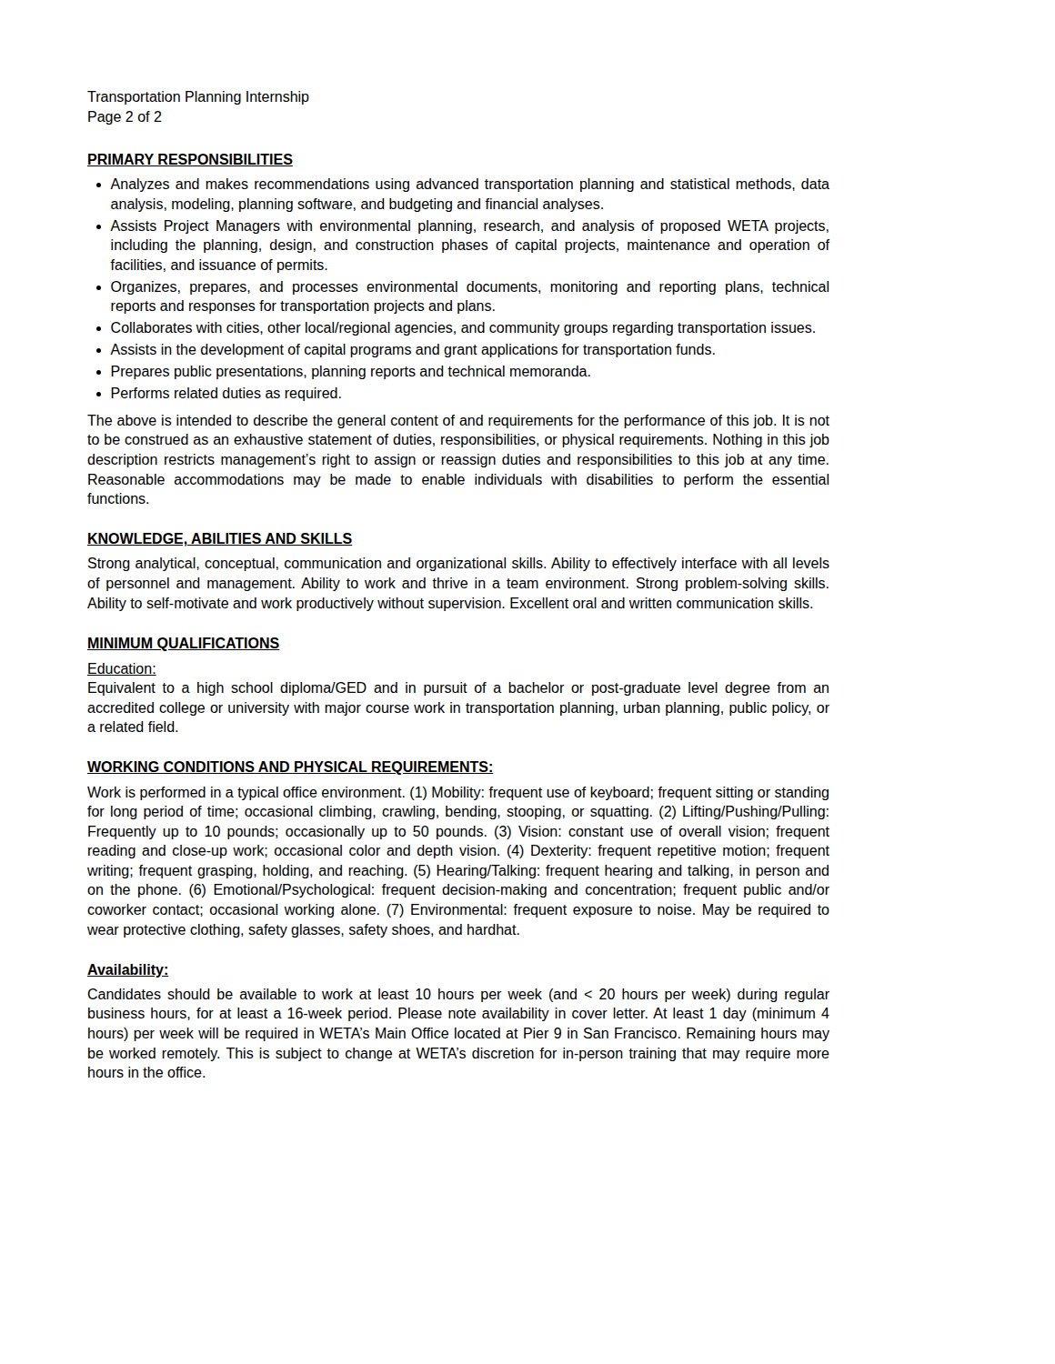Transportation Planning Internship
Page 2 of 2
PRIMARY RESPONSIBILITIES
Analyzes and makes recommendations using advanced transportation planning and statistical methods, data analysis, modeling, planning software, and budgeting and financial analyses.
Assists Project Managers with environmental planning, research, and analysis of proposed WETA projects, including the planning, design, and construction phases of capital projects, maintenance and operation of facilities, and issuance of permits.
Organizes, prepares, and processes environmental documents, monitoring and reporting plans, technical reports and responses for transportation projects and plans.
Collaborates with cities, other local/regional agencies, and community groups regarding transportation issues.
Assists in the development of capital programs and grant applications for transportation funds.
Prepares public presentations, planning reports and technical memoranda.
Performs related duties as required.
The above is intended to describe the general content of and requirements for the performance of this job. It is not to be construed as an exhaustive statement of duties, responsibilities, or physical requirements. Nothing in this job description restricts management’s right to assign or reassign duties and responsibilities to this job at any time. Reasonable accommodations may be made to enable individuals with disabilities to perform the essential functions.
KNOWLEDGE, ABILITIES AND SKILLS
Strong analytical, conceptual, communication and organizational skills. Ability to effectively interface with all levels of personnel and management. Ability to work and thrive in a team environment. Strong problem-solving skills. Ability to self-motivate and work productively without supervision. Excellent oral and written communication skills.
MINIMUM QUALIFICATIONS
Education:
Equivalent to a high school diploma/GED and in pursuit of a bachelor or post-graduate level degree from an accredited college or university with major course work in transportation planning, urban planning, public policy, or a related field.
WORKING CONDITIONS AND PHYSICAL REQUIREMENTS:
Work is performed in a typical office environment. (1) Mobility: frequent use of keyboard; frequent sitting or standing for long period of time; occasional climbing, crawling, bending, stooping, or squatting. (2) Lifting/Pushing/Pulling: Frequently up to 10 pounds; occasionally up to 50 pounds. (3) Vision: constant use of overall vision; frequent reading and close-up work; occasional color and depth vision. (4) Dexterity: frequent repetitive motion; frequent writing; frequent grasping, holding, and reaching. (5) Hearing/Talking: frequent hearing and talking, in person and on the phone. (6) Emotional/Psychological: frequent decision-making and concentration; frequent public and/or coworker contact; occasional working alone. (7) Environmental: frequent exposure to noise. May be required to wear protective clothing, safety glasses, safety shoes, and hardhat.
Availability:
Candidates should be available to work at least 10 hours per week (and < 20 hours per week) during regular business hours, for at least a 16-week period. Please note availability in cover letter. At least 1 day (minimum 4 hours) per week will be required in WETA’s Main Office located at Pier 9 in San Francisco. Remaining hours may be worked remotely. This is subject to change at WETA’s discretion for in-person training that may require more hours in the office.